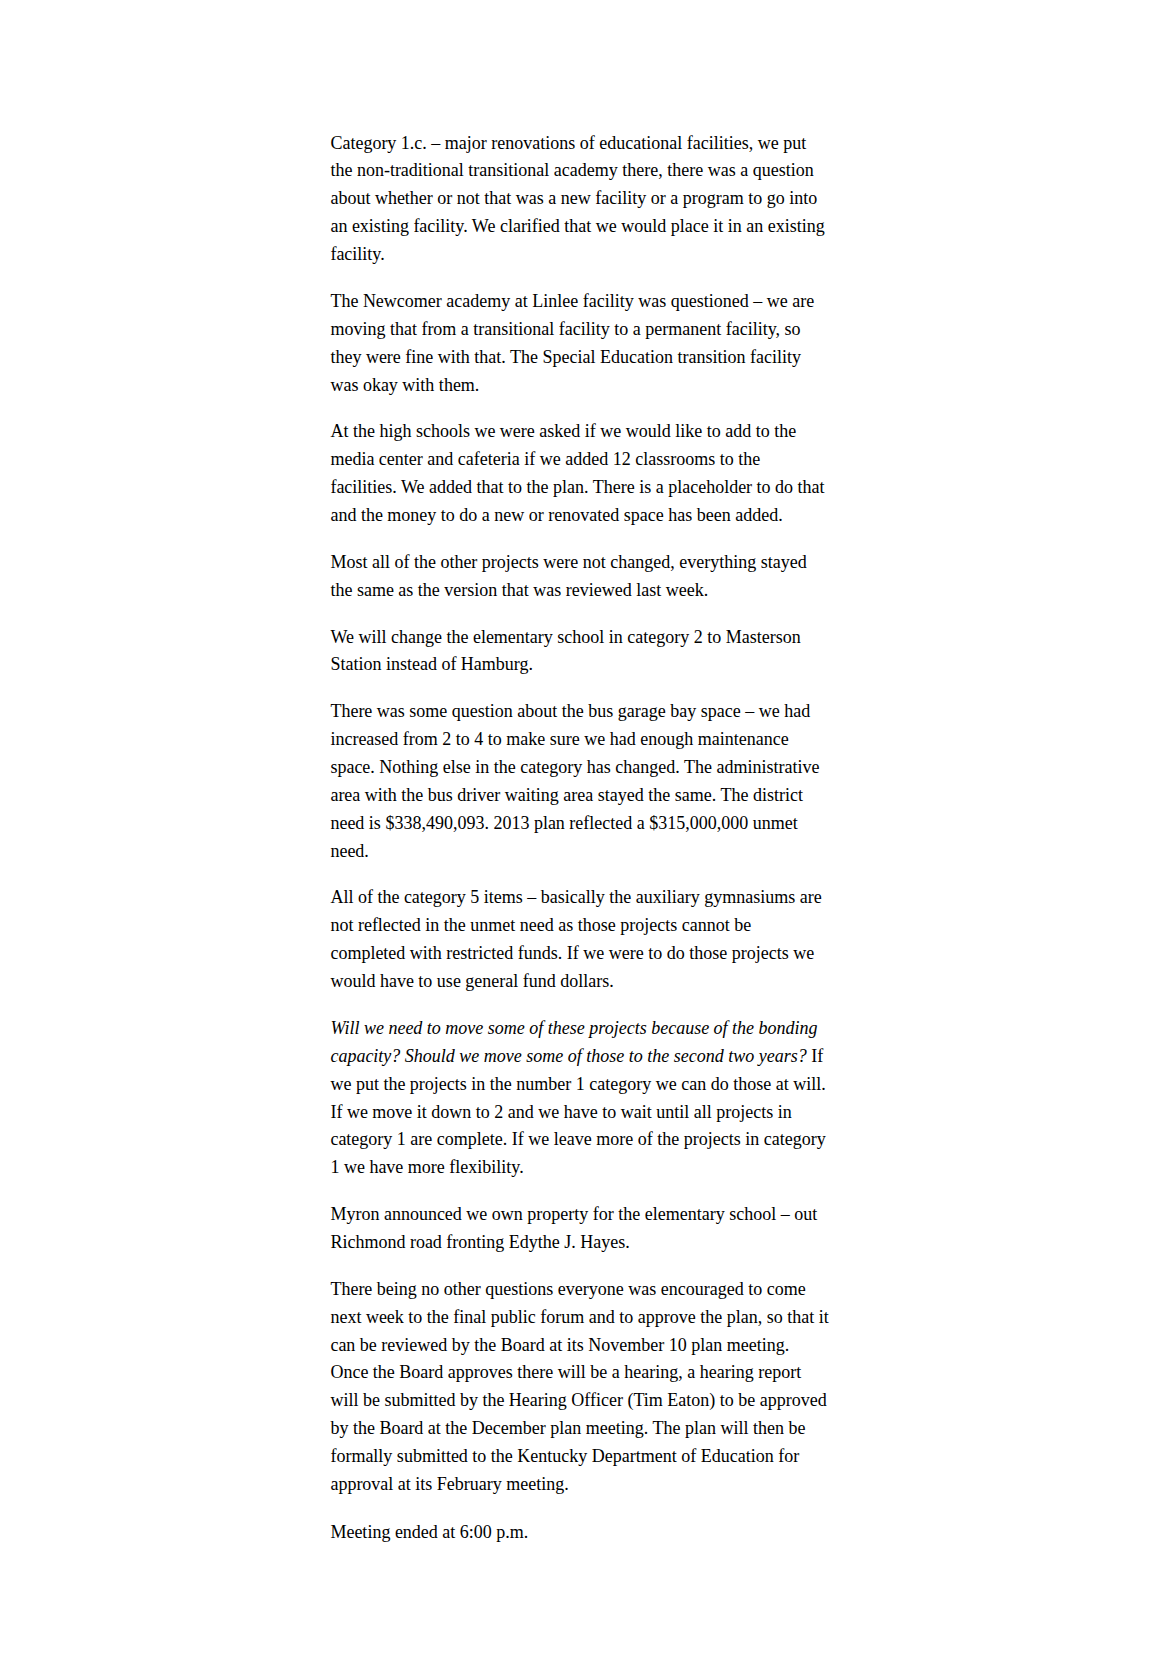Category 1.c. – major renovations of educational facilities, we put the non-traditional transitional academy there, there was a question about whether or not that was a new facility or a program to go into an existing facility. We clarified that we would place it in an existing facility.
The Newcomer academy at Linlee facility was questioned – we are moving that from a transitional facility to a permanent facility, so they were fine with that. The Special Education transition facility was okay with them.
At the high schools we were asked if we would like to add to the media center and cafeteria if we added 12 classrooms to the facilities. We added that to the plan. There is a placeholder to do that and the money to do a new or renovated space has been added.
Most all of the other projects were not changed, everything stayed the same as the version that was reviewed last week.
We will change the elementary school in category 2 to Masterson Station instead of Hamburg.
There was some question about the bus garage bay space – we had increased from 2 to 4 to make sure we had enough maintenance space. Nothing else in the category has changed. The administrative area with the bus driver waiting area stayed the same. The district need is $338,490,093. 2013 plan reflected a $315,000,000 unmet need.
All of the category 5 items – basically the auxiliary gymnasiums are not reflected in the unmet need as those projects cannot be completed with restricted funds. If we were to do those projects we would have to use general fund dollars.
Will we need to move some of these projects because of the bonding capacity? Should we move some of those to the second two years? If we put the projects in the number 1 category we can do those at will. If we move it down to 2 and we have to wait until all projects in category 1 are complete. If we leave more of the projects in category 1 we have more flexibility.
Myron announced we own property for the elementary school – out Richmond road fronting Edythe J. Hayes.
There being no other questions everyone was encouraged to come next week to the final public forum and to approve the plan, so that it can be reviewed by the Board at its November 10 plan meeting. Once the Board approves there will be a hearing, a hearing report will be submitted by the Hearing Officer (Tim Eaton) to be approved by the Board at the December plan meeting. The plan will then be formally submitted to the Kentucky Department of Education for approval at its February meeting.
Meeting ended at 6:00 p.m.